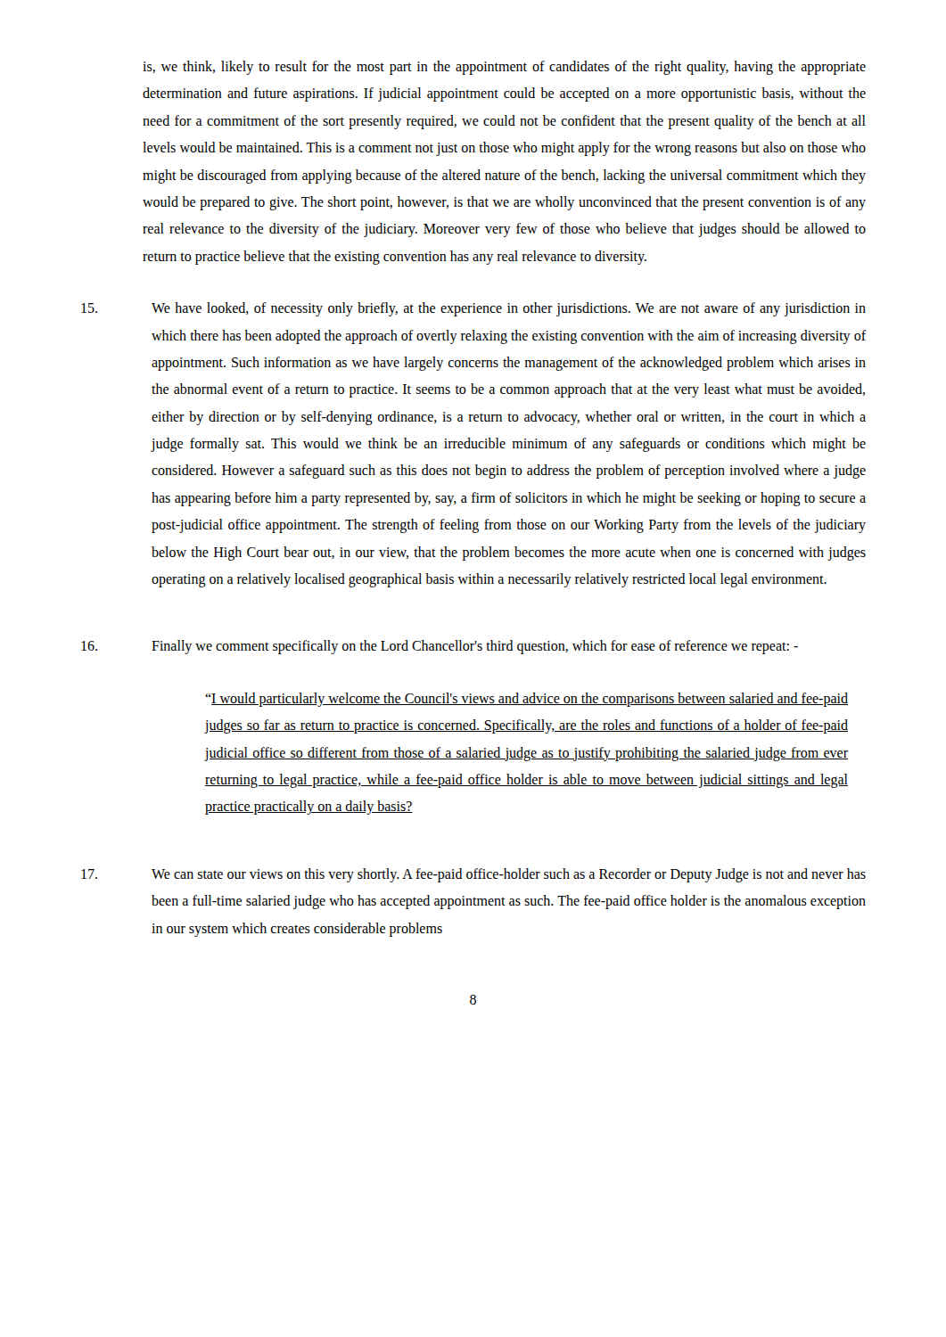is, we think, likely to result for the most part in the appointment of candidates of the right quality, having the appropriate determination and future aspirations. If judicial appointment could be accepted on a more opportunistic basis, without the need for a commitment of the sort presently required, we could not be confident that the present quality of the bench at all levels would be maintained. This is a comment not just on those who might apply for the wrong reasons but also on those who might be discouraged from applying because of the altered nature of the bench, lacking the universal commitment which they would be prepared to give. The short point, however, is that we are wholly unconvinced that the present convention is of any real relevance to the diversity of the judiciary. Moreover very few of those who believe that judges should be allowed to return to practice believe that the existing convention has any real relevance to diversity.
15.
We have looked, of necessity only briefly, at the experience in other jurisdictions. We are not aware of any jurisdiction in which there has been adopted the approach of overtly relaxing the existing convention with the aim of increasing diversity of appointment. Such information as we have largely concerns the management of the acknowledged problem which arises in the abnormal event of a return to practice. It seems to be a common approach that at the very least what must be avoided, either by direction or by self-denying ordinance, is a return to advocacy, whether oral or written, in the court in which a judge formally sat. This would we think be an irreducible minimum of any safeguards or conditions which might be considered. However a safeguard such as this does not begin to address the problem of perception involved where a judge has appearing before him a party represented by, say, a firm of solicitors in which he might be seeking or hoping to secure a post-judicial office appointment. The strength of feeling from those on our Working Party from the levels of the judiciary below the High Court bear out, in our view, that the problem becomes the more acute when one is concerned with judges operating on a relatively localised geographical basis within a necessarily relatively restricted local legal environment.
16.
Finally we comment specifically on the Lord Chancellor's third question, which for ease of reference we repeat: -
“I would particularly welcome the Council's views and advice on the comparisons between salaried and fee-paid judges so far as return to practice is concerned. Specifically, are the roles and functions of a holder of fee-paid judicial office so different from those of a salaried judge as to justify prohibiting the salaried judge from ever returning to legal practice, while a fee-paid office holder is able to move between judicial sittings and legal practice practically on a daily basis?
17.
We can state our views on this very shortly. A fee-paid office-holder such as a Recorder or Deputy Judge is not and never has been a full-time salaried judge who has accepted appointment as such. The fee-paid office holder is the anomalous exception in our system which creates considerable problems
8